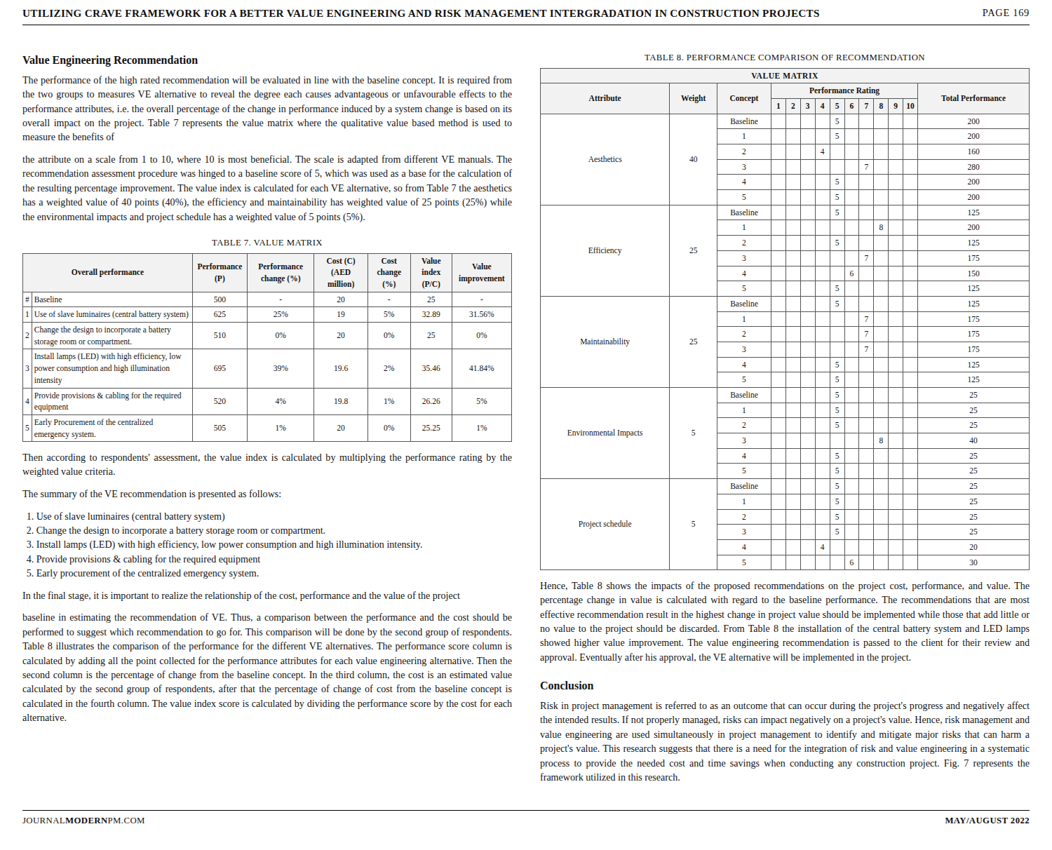PAGE 169
Utilizing CRAVE Framework for a Better Value Engineering and Risk Management Intergradation in Construction Projects
Value Engineering Recommendation
The performance of the high rated recommendation will be evaluated in line with the baseline concept. It is required from the two groups to measures VE alternative to reveal the degree each causes advantageous or unfavourable effects to the performance attributes, i.e. the overall percentage of the change in performance induced by a system change is based on its overall impact on the project. Table 7 represents the value matrix where the qualitative value based method is used to measure the benefits of
the attribute on a scale from 1 to 10, where 10 is most beneficial. The scale is adapted from different VE manuals. The recommendation assessment procedure was hinged to a baseline score of 5, which was used as a base for the calculation of the resulting percentage improvement. The value index is calculated for each VE alternative, so from Table 7 the aesthetics has a weighted value of 40 points (40%), the efficiency and maintainability has weighted value of 25 points (25%) while the environmental impacts and project schedule has a weighted value of 5 points (5%).
Table 7. Value Matrix
| Overall performance | Performance (P) | Performance change (%) | Cost (C) (AED million) | Cost change (%) | Value index (P/C) | Value improvement |
| --- | --- | --- | --- | --- | --- | --- |
| # | Baseline | 500 | - | 20 | - | 25 | - |
| 1 | Use of slave luminaires (central battery system) | 625 | 25% | 19 | 5% | 32.89 | 31.56% |
| 2 | Change the design to incorporate a battery storage room or compartment. | 510 | 0% | 20 | 0% | 25 | 0% |
| 3 | Install lamps (LED) with high efficiency, low power consumption and high illumination intensity | 695 | 39% | 19.6 | 2% | 35.46 | 41.84% |
| 4 | Provide provisions & cabling for the required equipment | 520 | 4% | 19.8 | 1% | 26.26 | 5% |
| 5 | Early Procurement of the centralized emergency system. | 505 | 1% | 20 | 0% | 25.25 | 1% |
Then according to respondents' assessment, the value index is calculated by multiplying the performance rating by the weighted value criteria.
The summary of the VE recommendation is presented as follows:
Use of slave luminaires (central battery system)
Change the design to incorporate a battery storage room or compartment.
Install lamps (LED) with high efficiency, low power consumption and high illumination intensity.
Provide provisions & cabling for the required equipment
Early procurement of the centralized emergency system.
In the final stage, it is important to realize the relationship of the cost, performance and the value of the project
baseline in estimating the recommendation of VE. Thus, a comparison between the performance and the cost should be performed to suggest which recommendation to go for. This comparison will be done by the second group of respondents. Table 8 illustrates the comparison of the performance for the different VE alternatives. The performance score column is calculated by adding all the point collected for the performance attributes for each value engineering alternative. Then the second column is the percentage of change from the baseline concept. In the third column, the cost is an estimated value calculated by the second group of respondents, after that the percentage of change of cost from the baseline concept is calculated in the fourth column. The value index score is calculated by dividing the performance score by the cost for each alternative.
Table 8. Performance Comparison of Recommendation
| Value Matrix |
| --- |
| Attribute | Weight | Concept | Performance Rating | Total Performance |
| 1 | 2 | 3 | 4 | 5 | 6 | 7 | 8 | 9 | 10 |
| Aesthetics | 40 | Baseline | | | | | 5 | | | | | | 200 |
| 1 | | | | | 5 | | | | | | 200 |
| 2 | | | | 4 | | | | | | | 160 |
| 3 | | | | | | | 7 | | | | 280 |
| 4 | | | | | 5 | | | | | | 200 |
| 5 | | | | | 5 | | | | | | 200 |
| Efficiency | 25 | Baseline | | | | | 5 | | | | | | 125 |
| 1 | | | | | | | | 8 | | | 200 |
| 2 | | | | | 5 | | | | | | 125 |
| 3 | | | | | | | 7 | | | | 175 |
| 4 | | | | | | 6 | | | | | 150 |
| 5 | | | | | 5 | | | | | | 125 |
| Maintainability | 25 | Baseline | | | | | 5 | | | | | | 125 |
| 1 | | | | | | | 7 | | | | 175 |
| 2 | | | | | | | 7 | | | | 175 |
| 3 | | | | | | | 7 | | | | 175 |
| 4 | | | | | 5 | | | | | | 125 |
| 5 | | | | | 5 | | | | | | 125 |
| Environmental Impacts | 5 | Baseline | | | | | 5 | | | | | | 25 |
| 1 | | | | | 5 | | | | | | 25 |
| 2 | | | | | 5 | | | | | | 25 |
| 3 | | | | | | | | 8 | | | 40 |
| 4 | | | | | 5 | | | | | | 25 |
| 5 | | | | | 5 | | | | | | 25 |
| Project schedule | 5 | Baseline | | | | | 5 | | | | | | 25 |
| 1 | | | | | 5 | | | | | | 25 |
| 2 | | | | | 5 | | | | | | 25 |
| 3 | | | | | 5 | | | | | | 25 |
| 4 | | | | 4 | | | | | | | 20 |
| 5 | | | | | | 6 | | | | | 30 |
Hence, Table 8 shows the impacts of the proposed recommendations on the project cost, performance, and value. The percentage change in value is calculated with regard to the baseline performance. The recommendations that are most effective recommendation result in the highest change in project value should be implemented while those that add little or no value to the project should be discarded. From Table 8 the installation of the central battery system and LED lamps showed higher value improvement. The value engineering recommendation is passed to the client for their review and approval. Eventually after his approval, the VE alternative will be implemented in the project.
Conclusion
Risk in project management is referred to as an outcome that can occur during the project's progress and negatively affect the intended results. If not properly managed, risks can impact negatively on a project's value. Hence, risk management and value engineering are used simultaneously in project management to identify and mitigate major risks that can harm a project's value. This research suggests that there is a need for the integration of risk and value engineering in a systematic process to provide the needed cost and time savings when conducting any construction project. Fig. 7 represents the framework utilized in this research.
journalmodernpm.com May/August 2022